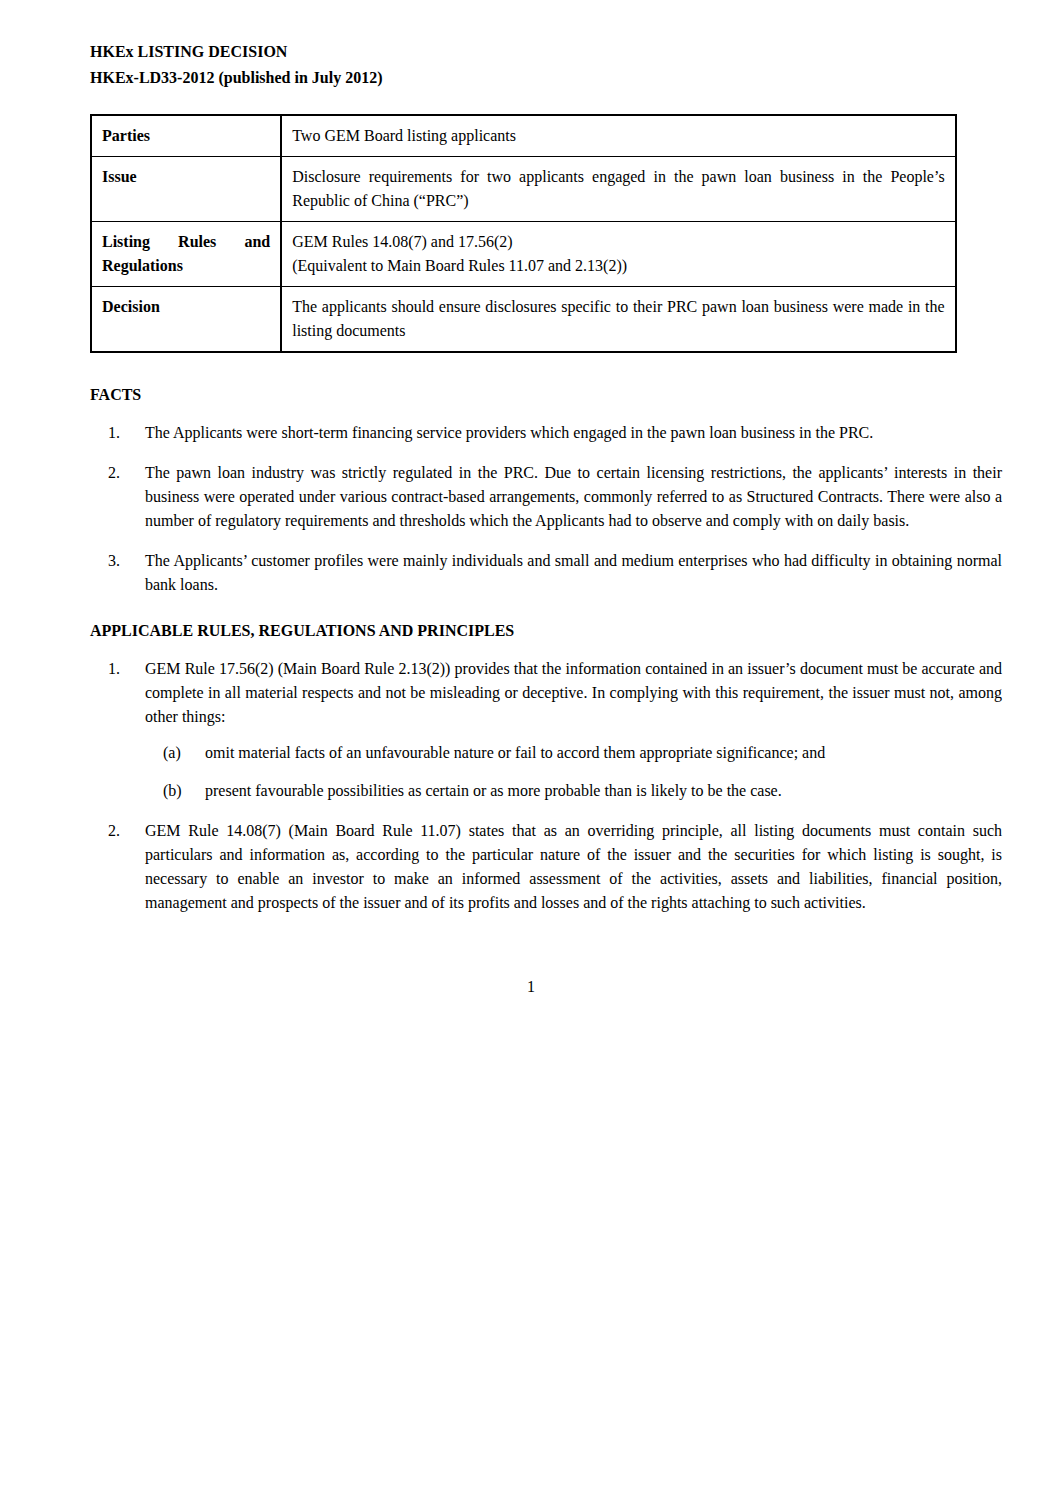HKEx LISTING DECISION
HKEx-LD33-2012 (published in July 2012)
| Parties | Two GEM Board listing applicants |
| Issue | Disclosure requirements for two applicants engaged in the pawn loan business in the People’s Republic of China (“PRC”) |
| Listing Rules and Regulations | GEM Rules 14.08(7) and 17.56(2) (Equivalent to Main Board Rules 11.07 and 2.13(2)) |
| Decision | The applicants should ensure disclosures specific to their PRC pawn loan business were made in the listing documents |
FACTS
The Applicants were short-term financing service providers which engaged in the pawn loan business in the PRC.
The pawn loan industry was strictly regulated in the PRC. Due to certain licensing restrictions, the applicants’ interests in their business were operated under various contract-based arrangements, commonly referred to as Structured Contracts. There were also a number of regulatory requirements and thresholds which the Applicants had to observe and comply with on daily basis.
The Applicants’ customer profiles were mainly individuals and small and medium enterprises who had difficulty in obtaining normal bank loans.
APPLICABLE RULES, REGULATIONS AND PRINCIPLES
GEM Rule 17.56(2) (Main Board Rule 2.13(2)) provides that the information contained in an issuer’s document must be accurate and complete in all material respects and not be misleading or deceptive. In complying with this requirement, the issuer must not, among other things:
omit material facts of an unfavourable nature or fail to accord them appropriate significance; and
present favourable possibilities as certain or as more probable than is likely to be the case.
GEM Rule 14.08(7) (Main Board Rule 11.07) states that as an overriding principle, all listing documents must contain such particulars and information as, according to the particular nature of the issuer and the securities for which listing is sought, is necessary to enable an investor to make an informed assessment of the activities, assets and liabilities, financial position, management and prospects of the issuer and of its profits and losses and of the rights attaching to such activities.
1